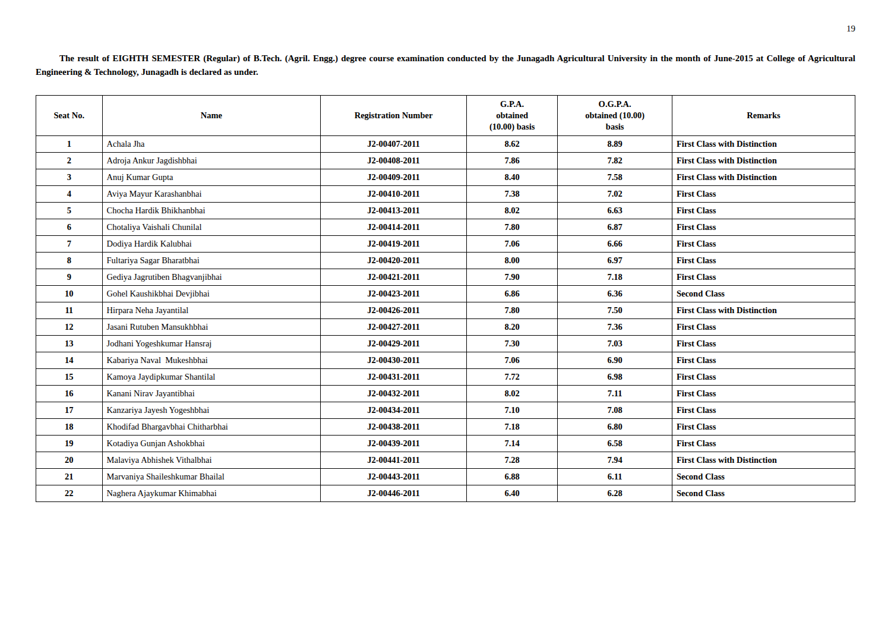19
The result of EIGHTH SEMESTER (Regular) of B.Tech. (Agril. Engg.) degree course examination conducted by the Junagadh Agricultural University in the month of June-2015 at College of Agricultural Engineering & Technology, Junagadh is declared as under.
| Seat No. | Name | Registration Number | G.P.A. obtained (10.00) basis | O.G.P.A. obtained (10.00) basis | Remarks |
| --- | --- | --- | --- | --- | --- |
| 1 | Achala Jha | J2-00407-2011 | 8.62 | 8.89 | First Class with Distinction |
| 2 | Adroja Ankur Jagdishbhai | J2-00408-2011 | 7.86 | 7.82 | First Class with Distinction |
| 3 | Anuj Kumar Gupta | J2-00409-2011 | 8.40 | 7.58 | First Class with Distinction |
| 4 | Aviya Mayur Karashanbhai | J2-00410-2011 | 7.38 | 7.02 | First Class |
| 5 | Chocha Hardik Bhikhanbhai | J2-00413-2011 | 8.02 | 6.63 | First Class |
| 6 | Chotaliya Vaishali Chunilal | J2-00414-2011 | 7.80 | 6.87 | First Class |
| 7 | Dodiya Hardik Kalubhai | J2-00419-2011 | 7.06 | 6.66 | First Class |
| 8 | Fultariya Sagar Bharatbhai | J2-00420-2011 | 8.00 | 6.97 | First Class |
| 9 | Gediya Jagrutiben Bhagvanjibhai | J2-00421-2011 | 7.90 | 7.18 | First Class |
| 10 | Gohel Kaushikbhai Devjibhai | J2-00423-2011 | 6.86 | 6.36 | Second Class |
| 11 | Hirpara Neha Jayantilal | J2-00426-2011 | 7.80 | 7.50 | First Class with Distinction |
| 12 | Jasani Rutuben Mansukhbhai | J2-00427-2011 | 8.20 | 7.36 | First Class |
| 13 | Jodhani Yogeshkumar Hansraj | J2-00429-2011 | 7.30 | 7.03 | First Class |
| 14 | Kabariya Naval Mukeshbhai | J2-00430-2011 | 7.06 | 6.90 | First Class |
| 15 | Kamoya Jaydipkumar Shantilal | J2-00431-2011 | 7.72 | 6.98 | First Class |
| 16 | Kanani Nirav Jayantibhai | J2-00432-2011 | 8.02 | 7.11 | First Class |
| 17 | Kanzariya Jayesh Yogeshbhai | J2-00434-2011 | 7.10 | 7.08 | First Class |
| 18 | Khodifad Bhargavbhai Chitharbhai | J2-00438-2011 | 7.18 | 6.80 | First Class |
| 19 | Kotadiya Gunjan Ashokbhai | J2-00439-2011 | 7.14 | 6.58 | First Class |
| 20 | Malaviya Abhishek Vithalbhai | J2-00441-2011 | 7.28 | 7.94 | First Class with Distinction |
| 21 | Marvaniya Shaileshkumar Bhailal | J2-00443-2011 | 6.88 | 6.11 | Second Class |
| 22 | Naghera Ajaykumar Khimabhai | J2-00446-2011 | 6.40 | 6.28 | Second Class |